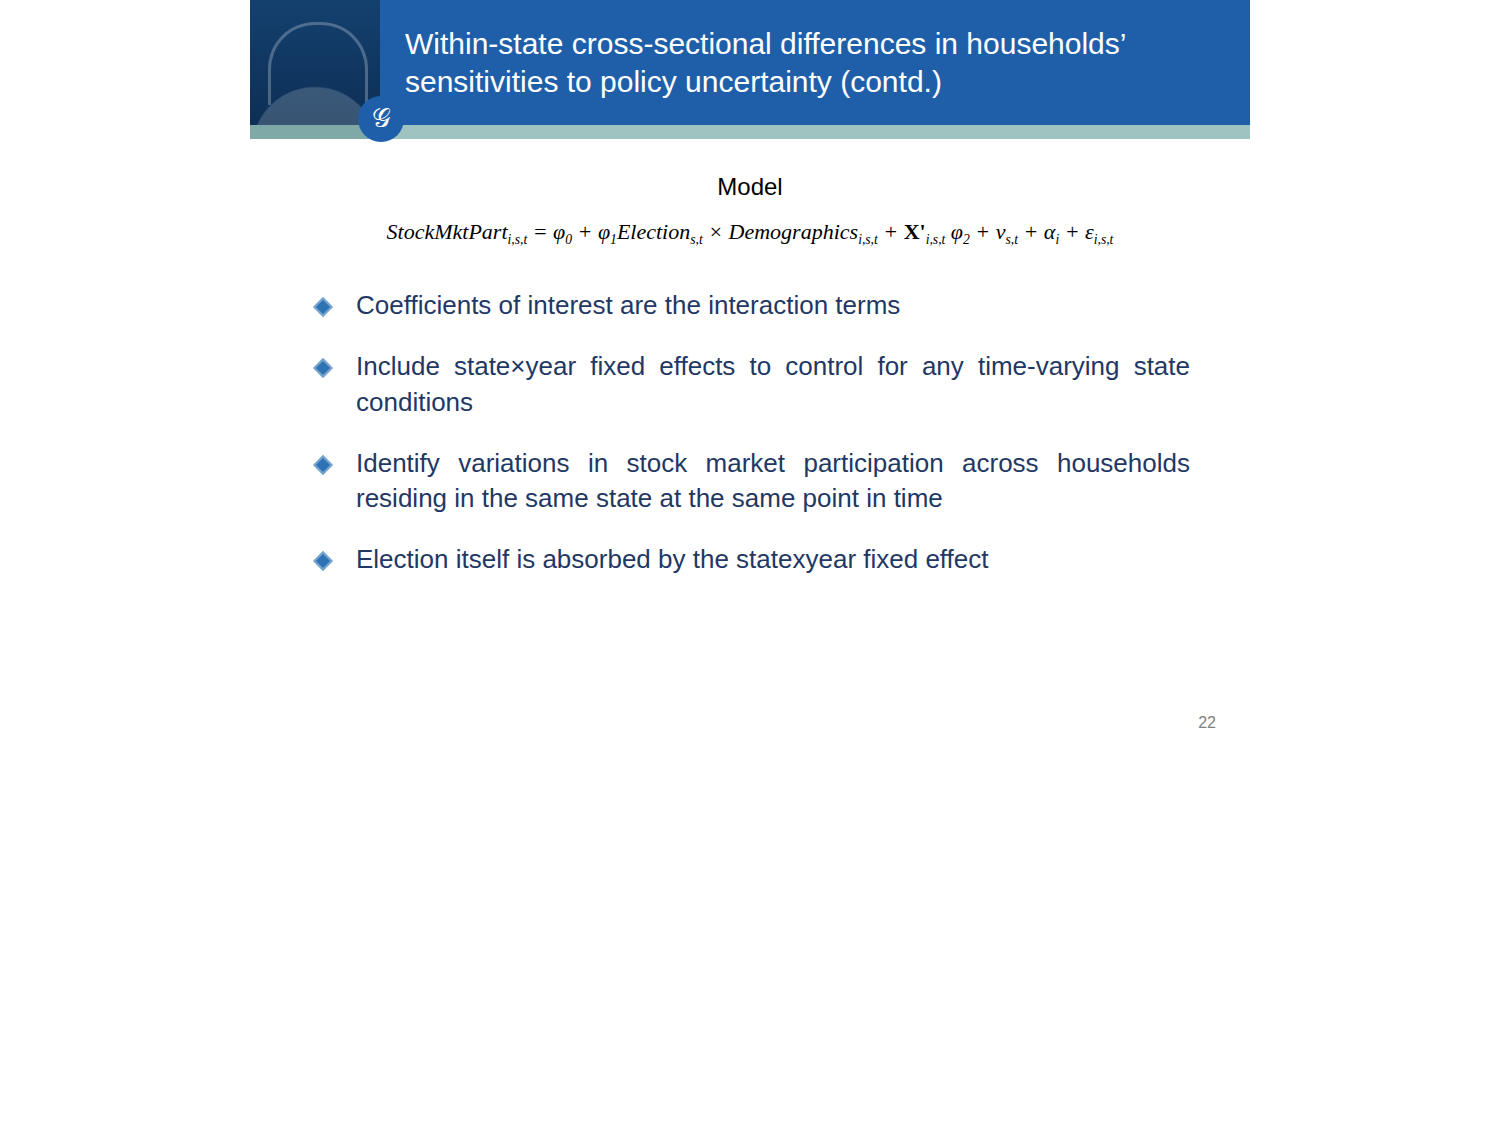Within-state cross-sectional differences in households’
sensitivities to policy uncertainty (contd.)
𝒢
Model
StockMktParti,s,t = φ 0 + φ 1 Elections,t × Demographicsi,s,t + X'i,s,t φ 2 + νs,t + αi + εi,s,t
Coefficients of interest are the interaction terms
Include state×year fixed effects to control for any time-varying state conditions
Identify variations in stock market participation across households residing in the same state at the same point in time
Election itself is absorbed by the statexyear fixed effect
22